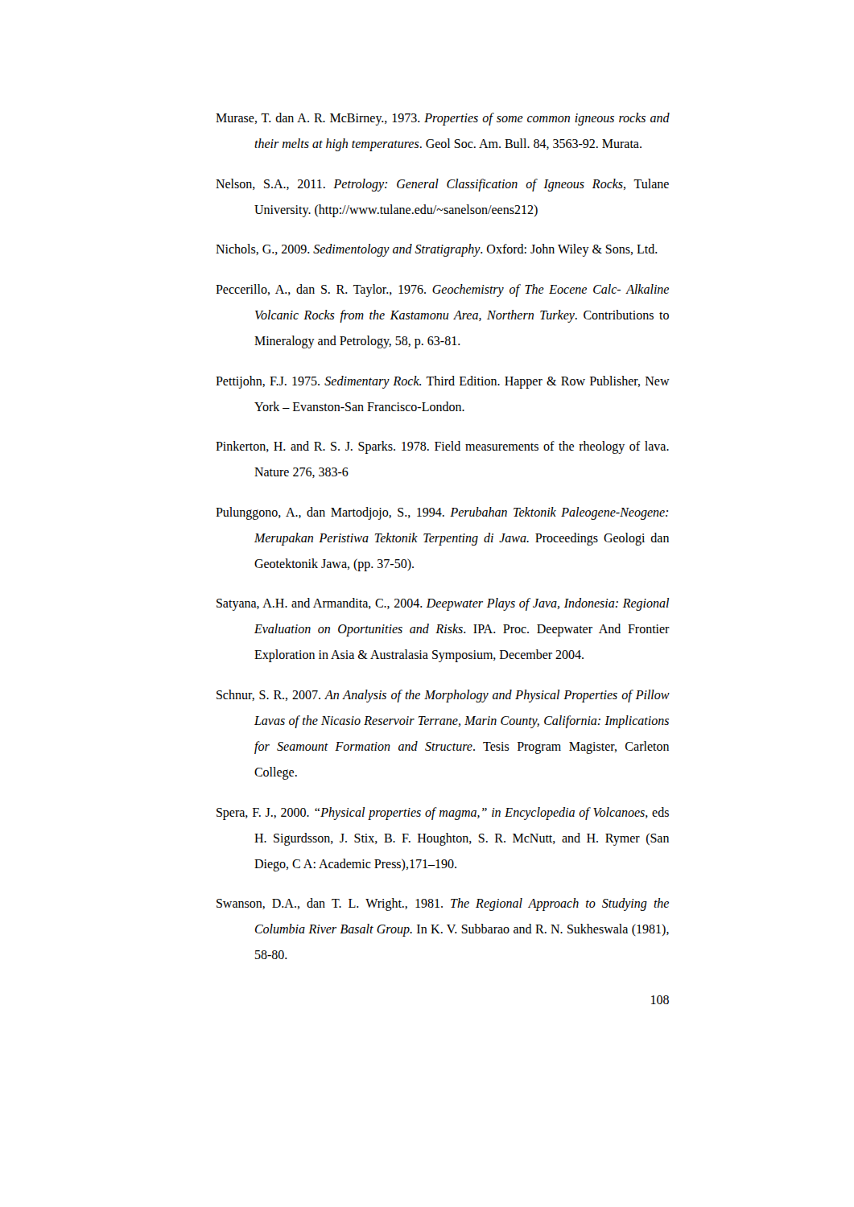Murase, T. dan A. R. McBirney., 1973. Properties of some common igneous rocks and their melts at high temperatures. Geol Soc. Am. Bull. 84, 3563-92. Murata.
Nelson, S.A., 2011. Petrology: General Classification of Igneous Rocks, Tulane University. (http://www.tulane.edu/~sanelson/eens212)
Nichols, G., 2009. Sedimentology and Stratigraphy. Oxford: John Wiley & Sons, Ltd.
Peccerillo, A., dan S. R. Taylor., 1976. Geochemistry of The Eocene Calc- Alkaline Volcanic Rocks from the Kastamonu Area, Northern Turkey. Contributions to Mineralogy and Petrology, 58, p. 63-81.
Pettijohn, F.J. 1975. Sedimentary Rock. Third Edition. Happer & Row Publisher, New York – Evanston-San Francisco-London.
Pinkerton, H. and R. S. J. Sparks. 1978. Field measurements of the rheology of lava. Nature 276, 383-6
Pulunggono, A., dan Martodjojo, S., 1994. Perubahan Tektonik Paleogene-Neogene: Merupakan Peristiwa Tektonik Terpenting di Jawa. Proceedings Geologi dan Geotektonik Jawa, (pp. 37-50).
Satyana, A.H. and Armandita, C., 2004. Deepwater Plays of Java, Indonesia: Regional Evaluation on Oportunities and Risks. IPA. Proc. Deepwater And Frontier Exploration in Asia & Australasia Symposium, December 2004.
Schnur, S. R., 2007. An Analysis of the Morphology and Physical Properties of Pillow Lavas of the Nicasio Reservoir Terrane, Marin County, California: Implications for Seamount Formation and Structure. Tesis Program Magister, Carleton College.
Spera, F. J., 2000. “Physical properties of magma,” in Encyclopedia of Volcanoes, eds H. Sigurdsson, J. Stix, B. F. Houghton, S. R. McNutt, and H. Rymer (San Diego, C A: Academic Press),171–190.
Swanson, D.A., dan T. L. Wright., 1981. The Regional Approach to Studying the Columbia River Basalt Group. In K. V. Subbarao and R. N. Sukheswala (1981), 58-80.
108